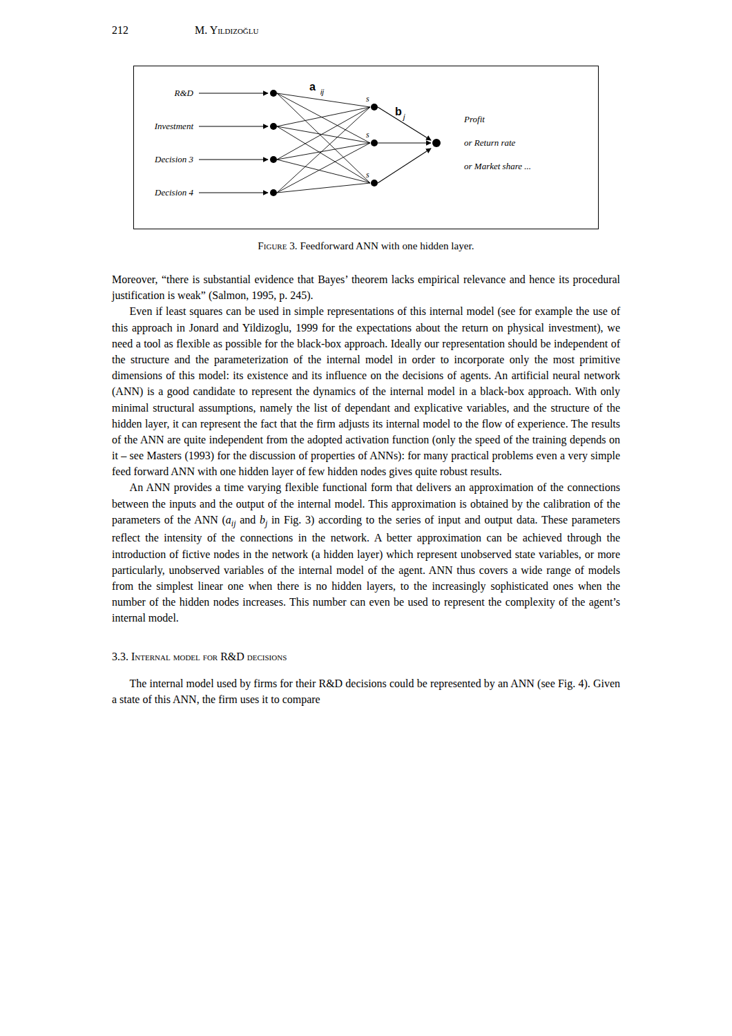212 M. Yildizoğlu
Feedforward artificial neural network with one hidden layer Four input nodes labelled R&D, Investment, Decision 3 and Decision 4 connect with weights a sub i j to three hidden nodes each applying an activation function s; the hidden nodes connect with weights b sub j to a single output node producing Profit or Return rate or Market share. R&D Investment Decision 3 Decision 4 s s s a ij b j Profit or Return rate or Market share ...
Figure 3. Feedforward ANN with one hidden layer.
Moreover, “there is substantial evidence that Bayes’ theorem lacks empirical relevance and hence its procedural justification is weak” (Salmon, 1995, p. 245).
Even if least squares can be used in simple representations of this internal model (see for example the use of this approach in Jonard and Yildizoglu, 1999 for the expectations about the return on physical investment), we need a tool as flexible as possible for the black-box approach. Ideally our representation should be independent of the structure and the parameterization of the internal model in order to incorporate only the most primitive dimensions of this model: its existence and its influence on the decisions of agents. An artificial neural network (ANN) is a good candidate to represent the dynamics of the internal model in a black-box approach. With only minimal structural assumptions, namely the list of dependant and explicative variables, and the structure of the hidden layer, it can represent the fact that the firm adjusts its internal model to the flow of experience. The results of the ANN are quite independent from the adopted activation function (only the speed of the training depends on it – see Masters (1993) for the discussion of properties of ANNs): for many practical problems even a very simple feed forward ANN with one hidden layer of few hidden nodes gives quite robust results.
An ANN provides a time varying flexible functional form that delivers an approximation of the connections between the inputs and the output of the internal model. This approximation is obtained by the calibration of the parameters of the ANN (aij and bj in Fig. 3) according to the series of input and output data. These parameters reflect the intensity of the connections in the network. A better approximation can be achieved through the introduction of fictive nodes in the network (a hidden layer) which represent unobserved state variables, or more particularly, unobserved variables of the internal model of the agent. ANN thus covers a wide range of models from the simplest linear one when there is no hidden layers, to the increasingly sophisticated ones when the number of the hidden nodes increases. This number can even be used to represent the complexity of the agent’s internal model.
3.3. Internal model for R&D decisions
The internal model used by firms for their R&D decisions could be represented by an ANN (see Fig. 4). Given a state of this ANN, the firm uses it to compare